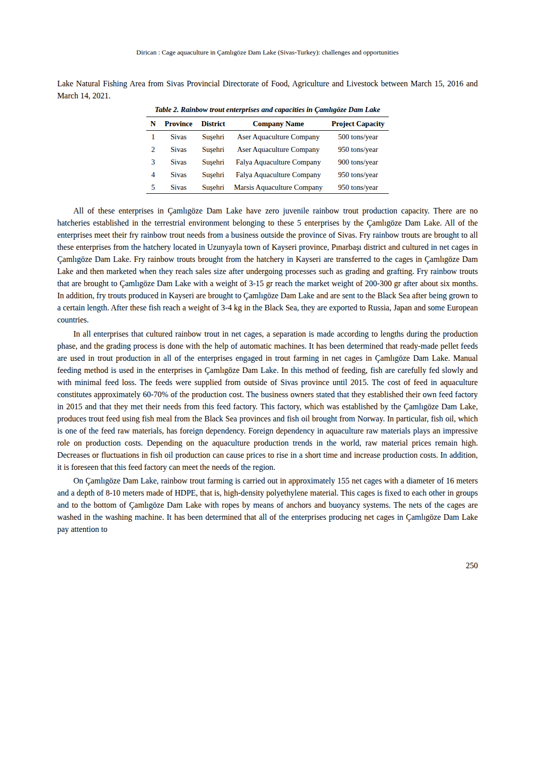Dirican : Cage aquaculture in Çamlıgöze Dam Lake (Sivas-Turkey): challenges and opportunities
Lake Natural Fishing Area from Sivas Provincial Directorate of Food, Agriculture and Livestock between March 15, 2016 and March 14, 2021.
Table 2. Rainbow trout enterprises and capacities in Çamlıgöze Dam Lake
| N | Province | District | Company Name | Project Capacity |
| --- | --- | --- | --- | --- |
| 1 | Sivas | Suşehri | Aser Aquaculture Company | 500 tons/year |
| 2 | Sivas | Suşehri | Aser Aquaculture Company | 950 tons/year |
| 3 | Sivas | Suşehri | Falya Aquaculture Company | 900 tons/year |
| 4 | Sivas | Suşehri | Falya Aquaculture Company | 950 tons/year |
| 5 | Sivas | Suşehri | Marsis Aquaculture Company | 950 tons/year |
All of these enterprises in Çamlıgöze Dam Lake have zero juvenile rainbow trout production capacity. There are no hatcheries established in the terrestrial environment belonging to these 5 enterprises by the Çamlıgöze Dam Lake. All of the enterprises meet their fry rainbow trout needs from a business outside the province of Sivas. Fry rainbow trouts are brought to all these enterprises from the hatchery located in Uzunyayla town of Kayseri province, Pınarbaşı district and cultured in net cages in Çamlıgöze Dam Lake. Fry rainbow trouts brought from the hatchery in Kayseri are transferred to the cages in Çamlıgöze Dam Lake and then marketed when they reach sales size after undergoing processes such as grading and grafting. Fry rainbow trouts that are brought to Çamlıgöze Dam Lake with a weight of 3-15 gr reach the market weight of 200-300 gr after about six months. In addition, fry trouts produced in Kayseri are brought to Çamlıgöze Dam Lake and are sent to the Black Sea after being grown to a certain length. After these fish reach a weight of 3-4 kg in the Black Sea, they are exported to Russia, Japan and some European countries.
In all enterprises that cultured rainbow trout in net cages, a separation is made according to lengths during the production phase, and the grading process is done with the help of automatic machines. It has been determined that ready-made pellet feeds are used in trout production in all of the enterprises engaged in trout farming in net cages in Çamlıgöze Dam Lake. Manual feeding method is used in the enterprises in Çamlıgöze Dam Lake. In this method of feeding, fish are carefully fed slowly and with minimal feed loss. The feeds were supplied from outside of Sivas province until 2015. The cost of feed in aquaculture constitutes approximately 60-70% of the production cost. The business owners stated that they established their own feed factory in 2015 and that they met their needs from this feed factory. This factory, which was established by the Çamlıgöze Dam Lake, produces trout feed using fish meal from the Black Sea provinces and fish oil brought from Norway. In particular, fish oil, which is one of the feed raw materials, has foreign dependency. Foreign dependency in aquaculture raw materials plays an impressive role on production costs. Depending on the aquaculture production trends in the world, raw material prices remain high. Decreases or fluctuations in fish oil production can cause prices to rise in a short time and increase production costs. In addition, it is foreseen that this feed factory can meet the needs of the region.
On Çamlıgöze Dam Lake, rainbow trout farming is carried out in approximately 155 net cages with a diameter of 16 meters and a depth of 8-10 meters made of HDPE, that is, high-density polyethylene material. This cages is fixed to each other in groups and to the bottom of Çamlıgöze Dam Lake with ropes by means of anchors and buoyancy systems. The nets of the cages are washed in the washing machine. It has been determined that all of the enterprises producing net cages in Çamlıgöze Dam Lake pay attention to
250